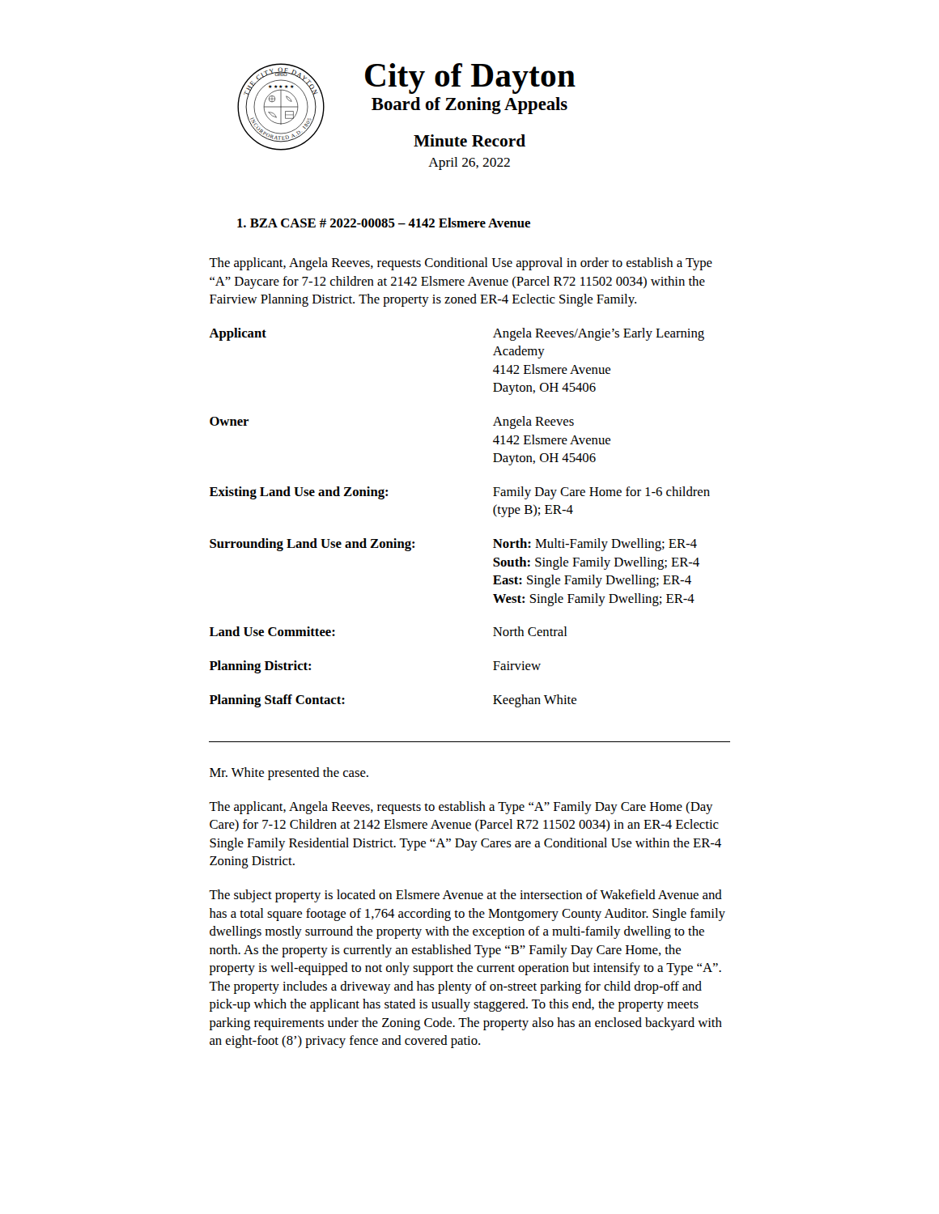THE CITY OF DAYTON INCORPORATED A.D. 1805 OHIO ★ ★ ★ ★ ★
City of Dayton
Board of Zoning Appeals
Minute Record
April 26, 2022
1. BZA CASE # 2022-00085 – 4142 Elsmere Avenue
The applicant, Angela Reeves, requests Conditional Use approval in order to establish a Type “A” Daycare for 7-12 children at 2142 Elsmere Avenue (Parcel R72 11502 0034) within the Fairview Planning District. The property is zoned ER-4 Eclectic Single Family.
| Applicant | Angela Reeves/Angie’s Early Learning Academy 4142 Elsmere Avenue Dayton, OH 45406 |
| Owner | Angela Reeves 4142 Elsmere Avenue Dayton, OH 45406 |
| Existing Land Use and Zoning: | Family Day Care Home for 1-6 children (type B); ER-4 |
| Surrounding Land Use and Zoning: | North: Multi-Family Dwelling; ER-4 South: Single Family Dwelling; ER-4 East: Single Family Dwelling; ER-4 West: Single Family Dwelling; ER-4 |
| Land Use Committee: | North Central |
| Planning District: | Fairview |
| Planning Staff Contact: | Keeghan White |
Mr. White presented the case.
The applicant, Angela Reeves, requests to establish a Type “A” Family Day Care Home (Day Care) for 7-12 Children at 2142 Elsmere Avenue (Parcel R72 11502 0034) in an ER-4 Eclectic Single Family Residential District. Type “A” Day Cares are a Conditional Use within the ER-4 Zoning District.
The subject property is located on Elsmere Avenue at the intersection of Wakefield Avenue and has a total square footage of 1,764 according to the Montgomery County Auditor. Single family dwellings mostly surround the property with the exception of a multi-family dwelling to the north. As the property is currently an established Type “B” Family Day Care Home, the property is well-equipped to not only support the current operation but intensify to a Type “A”. The property includes a driveway and has plenty of on-street parking for child drop-off and pick-up which the applicant has stated is usually staggered. To this end, the property meets parking requirements under the Zoning Code. The property also has an enclosed backyard with an eight-foot (8’) privacy fence and covered patio.